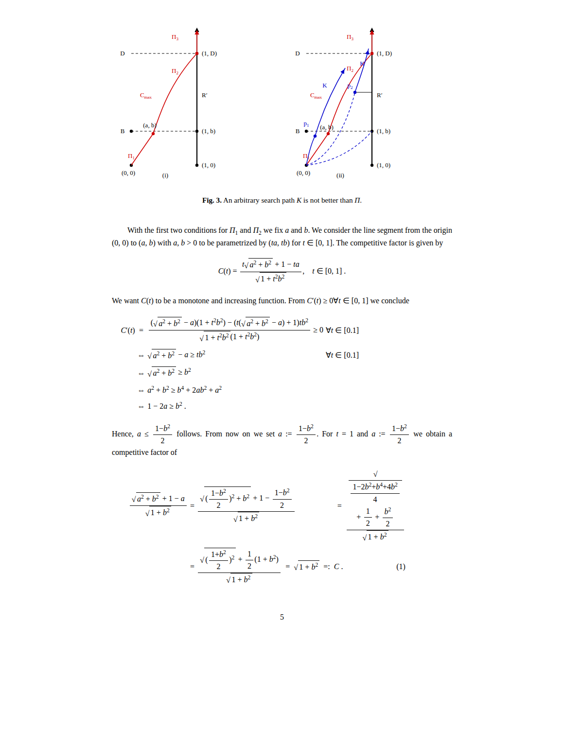D B (1, D) (1, b) (1, 0) (0, 0) R′ (a, b) Π3 Π2 Π1 Cmax (i) D B (1, D) (1, b) (1, 0) (0, 0) R′ (a, b) Π3 Π2 Π1 Cmax K K p1 p2 (ii)
Fig. 3. An arbitrary search path K is not better than Π.
With the first two conditions for Π1 and Π2 we fix a and b. We consider the line segment from the origin (0, 0) to (a, b) with a, b > 0 to be parametrized by (ta, tb) for t ∈ [0, 1]. The competitive factor is given by
C(t) = t√a2 + b2 + 1 − ta √1 + t2b2 , t ∈ [0, 1] .
We want C(t) to be a monotone and increasing function. From C′(t) ≥ 0∀t ∈ [0, 1] we conclude
| C ′( t ) | = | ( √ a 2 + b 2 − a )(1 + t 2 b 2 ) − ( t ( √ a 2 + b 2 − a ) + 1) tb 2 √ 1 + t 2 b 2 (1 + t 2 b 2 ) ≥ 0 | ∀ t ∈ [0.1] |
| | ⇔ | √ a 2 + b 2 − a ≥ tb 2 | ∀ t ∈ [0.1] |
| | ⇔ | √ a 2 + b 2 ≥ b 2 | |
| | ⇔ | a 2 + b 2 ≥ b 4 + 2 ab 2 + a 2 | |
| | ⇔ | 1 − 2 a ≥ b 2 . | |
Hence, a ≤ 1−b22 follows. From now on we set a := 1−b22. For t = 1 and a := 1−b22 we obtain a competitive factor of
| √ a 2 + b 2 + 1 − a √ 1 + b 2 | = | √ ( 1− b 2 2 ) 2 + b 2 + 1 − 1− b 2 2 √ 1 + b 2 | = | √ 1−2 b 2 + b 4 +4 b 2 4 + 1 2 + b 2 2 √ 1 + b 2 | |
| | = | √ ( 1+ b 2 2 ) 2 + 1 2 (1 + b 2 ) √ 1 + b 2 = √ 1 + b 2 =: C . | (1) |
5